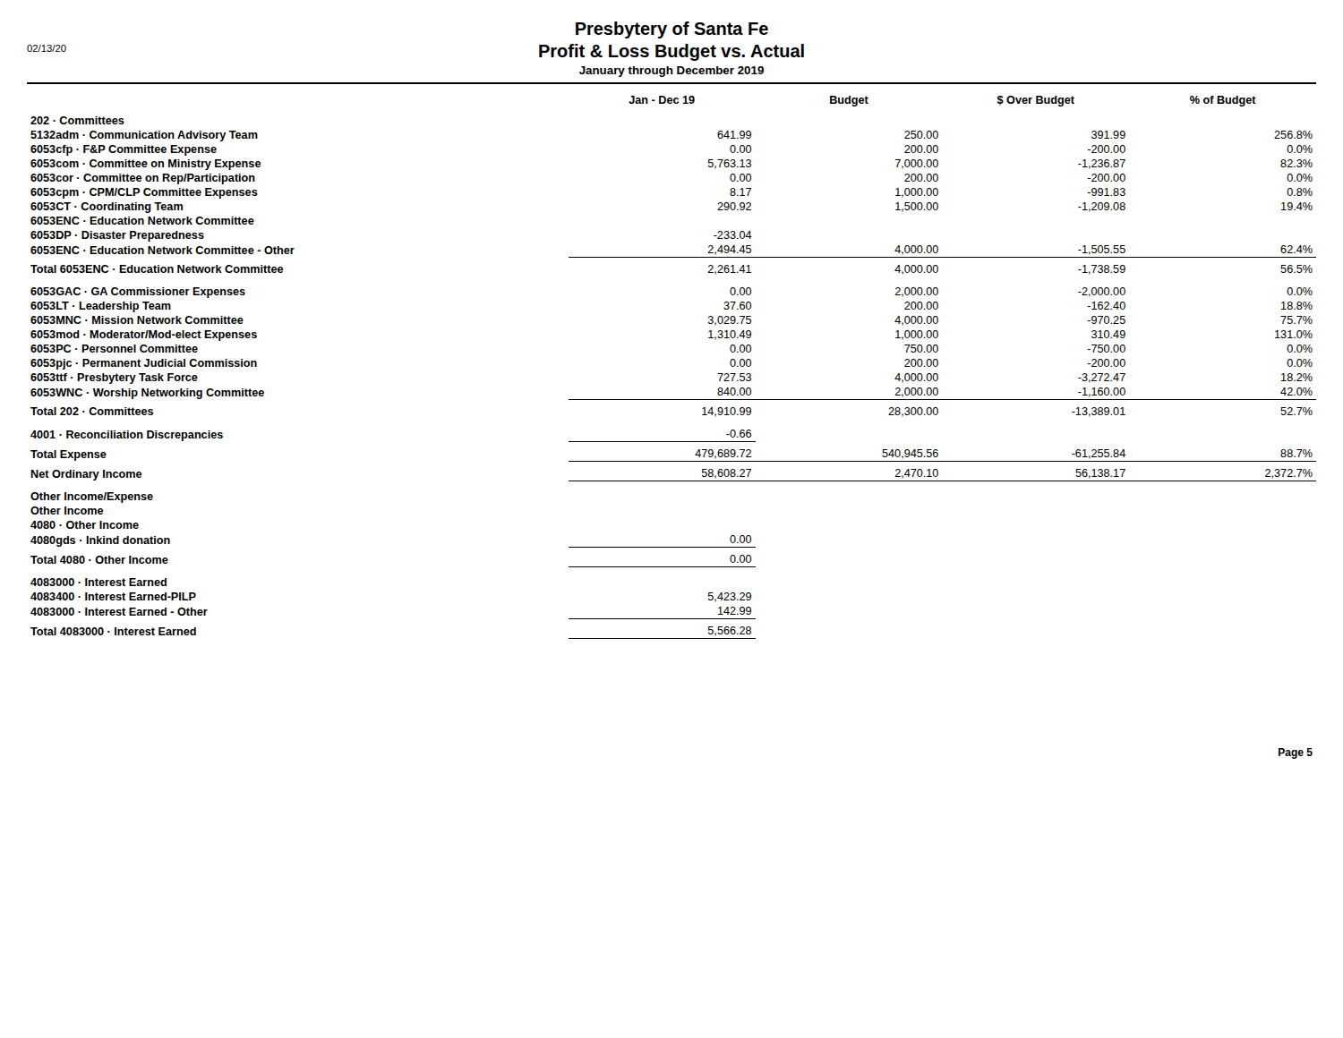02/13/20
Presbytery of Santa Fe
Profit & Loss Budget vs. Actual
January through December 2019
| | Jan - Dec 19 | Budget | $ Over Budget | % of Budget |
| --- | --- | --- | --- | --- |
| 202 · Committees | | | | |
| 5132adm · Communication Advisory Team | 641.99 | 250.00 | 391.99 | 256.8% |
| 6053cfp · F&P Committee Expense | 0.00 | 200.00 | -200.00 | 0.0% |
| 6053com · Committee on Ministry Expense | 5,763.13 | 7,000.00 | -1,236.87 | 82.3% |
| 6053cor · Committee on Rep/Participation | 0.00 | 200.00 | -200.00 | 0.0% |
| 6053cpm · CPM/CLP Committee Expenses | 8.17 | 1,000.00 | -991.83 | 0.8% |
| 6053CT · Coordinating Team | 290.92 | 1,500.00 | -1,209.08 | 19.4% |
| 6053ENC · Education Network Committee | | | | |
| 6053DP · Disaster Preparedness | -233.04 | | | |
| 6053ENC · Education Network Committee - Other | 2,494.45 | 4,000.00 | -1,505.55 | 62.4% |
| Total 6053ENC · Education Network Committee | 2,261.41 | 4,000.00 | -1,738.59 | 56.5% |
| 6053GAC · GA Commissioner Expenses | 0.00 | 2,000.00 | -2,000.00 | 0.0% |
| 6053LT · Leadership Team | 37.60 | 200.00 | -162.40 | 18.8% |
| 6053MNC · Mission Network Committee | 3,029.75 | 4,000.00 | -970.25 | 75.7% |
| 6053mod · Moderator/Mod-elect Expenses | 1,310.49 | 1,000.00 | 310.49 | 131.0% |
| 6053PC · Personnel Committee | 0.00 | 750.00 | -750.00 | 0.0% |
| 6053pjc · Permanent Judicial Commission | 0.00 | 200.00 | -200.00 | 0.0% |
| 6053ttf · Presbytery Task Force | 727.53 | 4,000.00 | -3,272.47 | 18.2% |
| 6053WNC · Worship Networking Committee | 840.00 | 2,000.00 | -1,160.00 | 42.0% |
| Total 202 · Committees | 14,910.99 | 28,300.00 | -13,389.01 | 52.7% |
| 4001 · Reconciliation Discrepancies | -0.66 | | | |
| Total Expense | 479,689.72 | 540,945.56 | -61,255.84 | 88.7% |
| Net Ordinary Income | 58,608.27 | 2,470.10 | 56,138.17 | 2,372.7% |
| Other Income/Expense | | | | |
| Other Income | | | | |
| 4080 · Other Income | | | | |
| 4080gds · Inkind donation | 0.00 | | | |
| Total 4080 · Other Income | 0.00 | | | |
| 4083000 · Interest Earned | | | | |
| 4083400 · Interest Earned-PILP | 5,423.29 | | | |
| 4083000 · Interest Earned - Other | 142.99 | | | |
| Total 4083000 · Interest Earned | 5,566.28 | | | |
Page 5